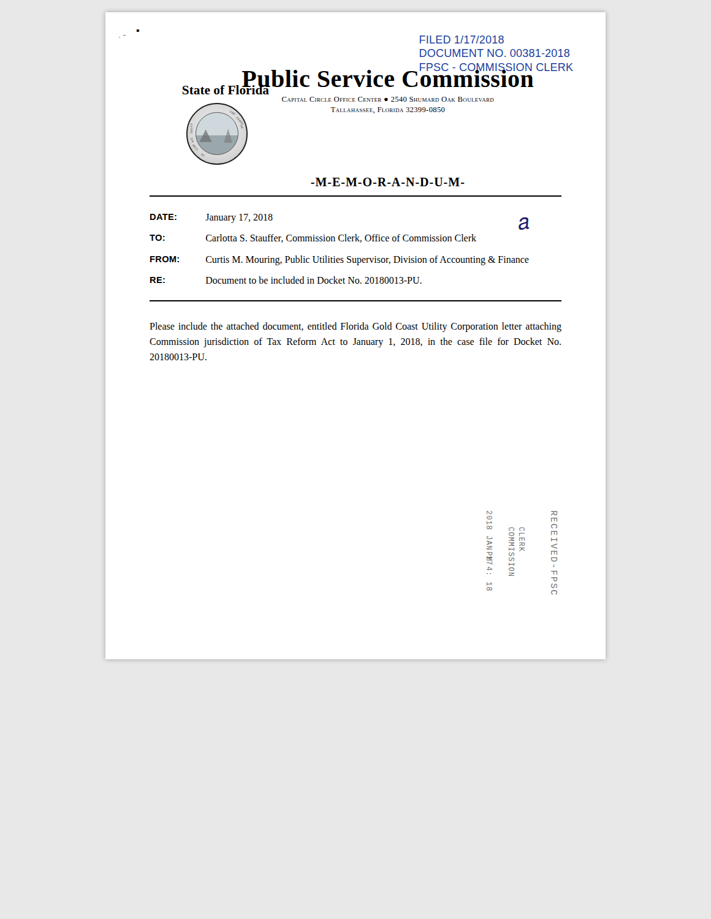-
`
▪
FILED 1/17/2018
DOCUMENT NO. 00381-2018
FPSC - COMMISSION CLERK
State of Florida
THE STATE OF IN GOD WE TRUST
Public Service Commission
Capital Circle Office Center ● 2540 Shumard Oak Boulevard
Tallahassee, Florida 32399-0850
-M-E-M-O-R-A-N-D-U-M-
| DATE: | January 17, 2018 |
| TO: | Carlotta S. Stauffer, Commission Clerk, Office of Commission Clerk 𝑎 |
| FROM: | Curtis M. Mouring, Public Utilities Supervisor, Division of Accounting & Finance |
| RE: | Document to be included in Docket No. 20180013-PU. |
Please include the attached document, entitled Florida Gold Coast Utility Corporation letter attaching Commission jurisdiction of Tax Reform Act to January 1, 2018, in the case file for Docket No. 20180013-PU.
2018 JAN 17
COMMISSION
CLERK
PM 4: 18
RECEIVED-FPSC